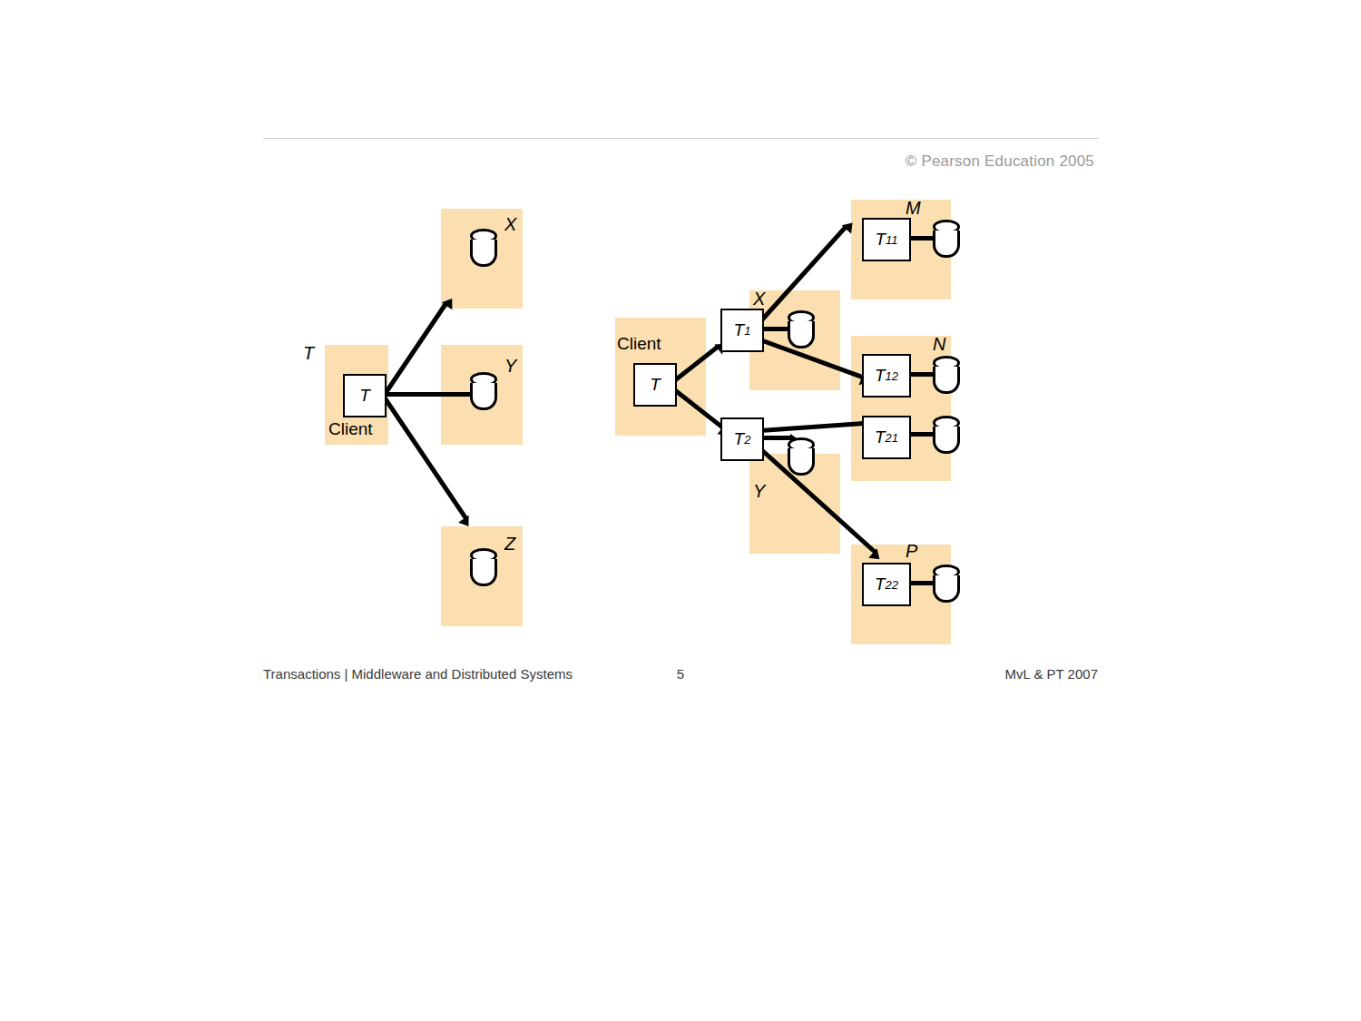© Pearson Education 2005
T
T
Client
X
Y
Z
T
Client
T1
T2
X
Y
T11
M
T12
N
T21
T22
P
Transactions | Middleware and Distributed Systems 5 MvL & PT 2007